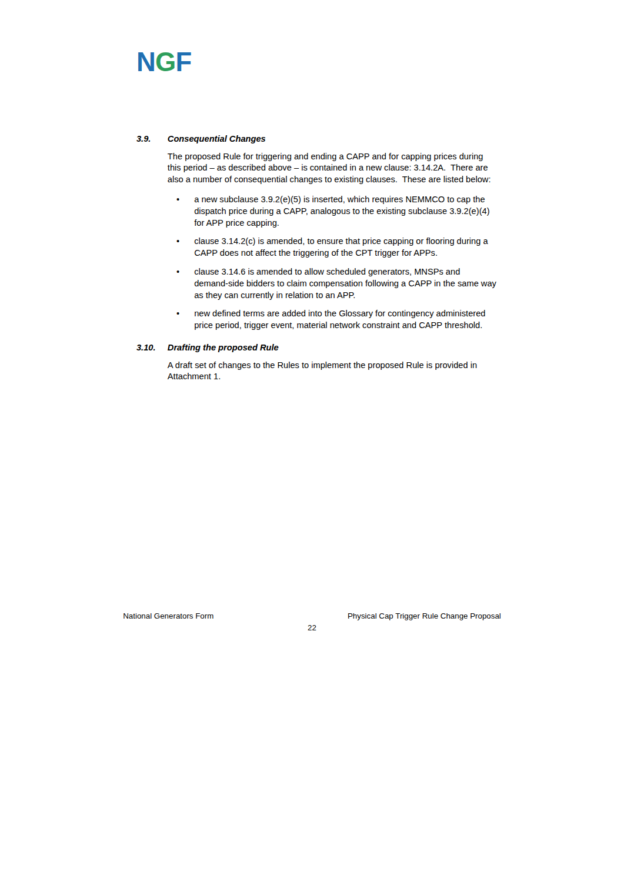NGF
3.9. Consequential Changes
The proposed Rule for triggering and ending a CAPP and for capping prices during this period – as described above – is contained in a new clause: 3.14.2A. There are also a number of consequential changes to existing clauses. These are listed below:
a new subclause 3.9.2(e)(5) is inserted, which requires NEMMCO to cap the dispatch price during a CAPP, analogous to the existing subclause 3.9.2(e)(4) for APP price capping.
clause 3.14.2(c) is amended, to ensure that price capping or flooring during a CAPP does not affect the triggering of the CPT trigger for APPs.
clause 3.14.6 is amended to allow scheduled generators, MNSPs and demand-side bidders to claim compensation following a CAPP in the same way as they can currently in relation to an APP.
new defined terms are added into the Glossary for contingency administered price period, trigger event, material network constraint and CAPP threshold.
3.10. Drafting the proposed Rule
A draft set of changes to the Rules to implement the proposed Rule is provided in Attachment 1.
National Generators Form
Physical Cap Trigger Rule Change Proposal
22